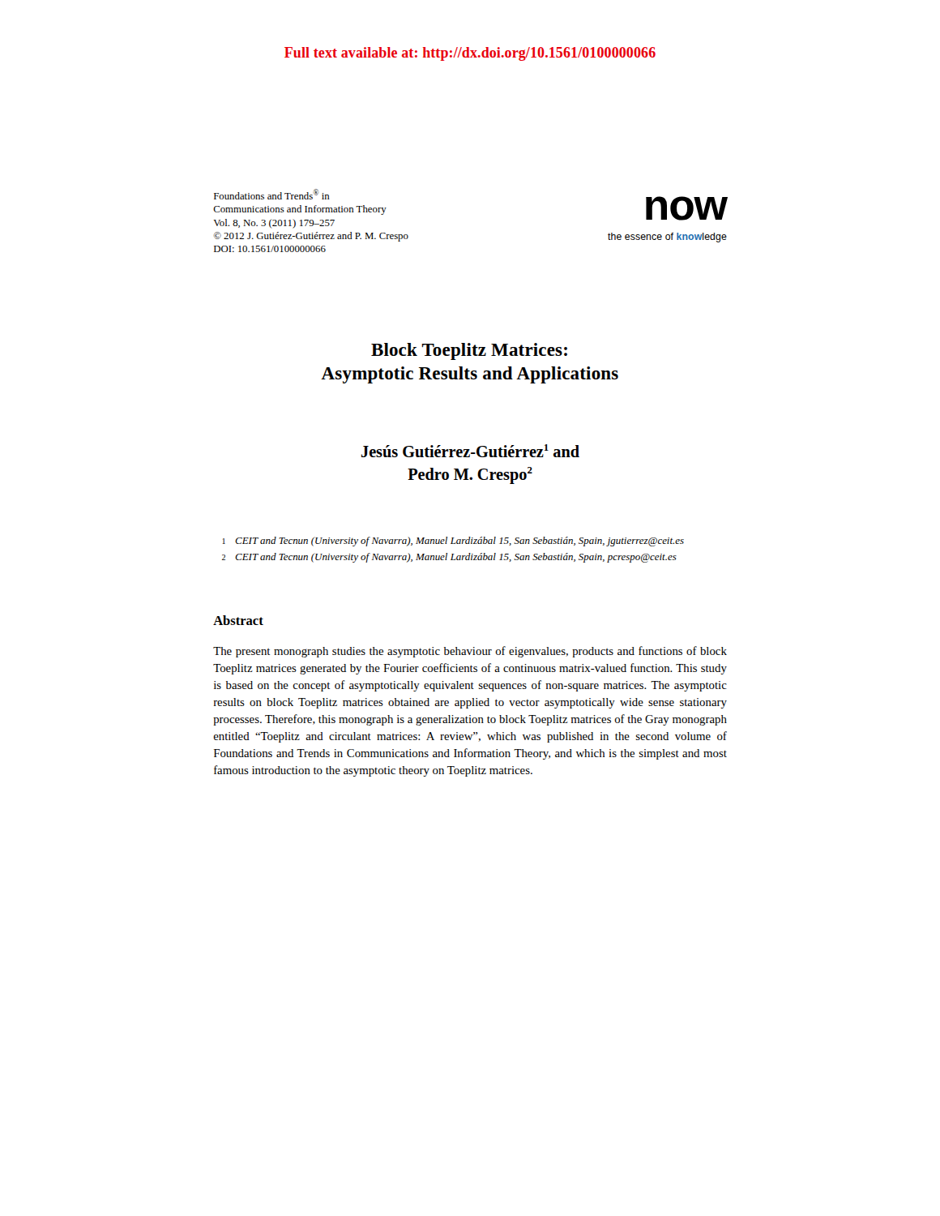Full text available at: http://dx.doi.org/10.1561/0100000066
Foundations and Trends® in
Communications and Information Theory
Vol. 8, No. 3 (2011) 179–257
© 2012 J. Gutiérez-Gutiérrez and P. M. Crespo
DOI: 10.1561/0100000066
now
the essence of knowledge
Block Toeplitz Matrices:
Asymptotic Results and Applications
Jesús Gutiérrez-Gutiérrez1 and
Pedro M. Crespo2
1
CEIT and Tecnun (University of Navarra), Manuel Lardizábal 15, San Sebastián, Spain, jgutierrez@ceit.es
2
CEIT and Tecnun (University of Navarra), Manuel Lardizábal 15, San Sebastián, Spain, pcrespo@ceit.es
Abstract
The present monograph studies the asymptotic behaviour of eigenvalues, products and functions of block Toeplitz matrices generated by the Fourier coefficients of a continuous matrix-valued function. This study is based on the concept of asymptotically equivalent sequences of non-square matrices. The asymptotic results on block Toeplitz matrices obtained are applied to vector asymptotically wide sense stationary processes. Therefore, this monograph is a generalization to block Toeplitz matrices of the Gray monograph entitled “Toeplitz and circulant matrices: A review”, which was published in the second volume of Foundations and Trends in Communications and Information Theory, and which is the simplest and most famous introduction to the asymptotic theory on Toeplitz matrices.